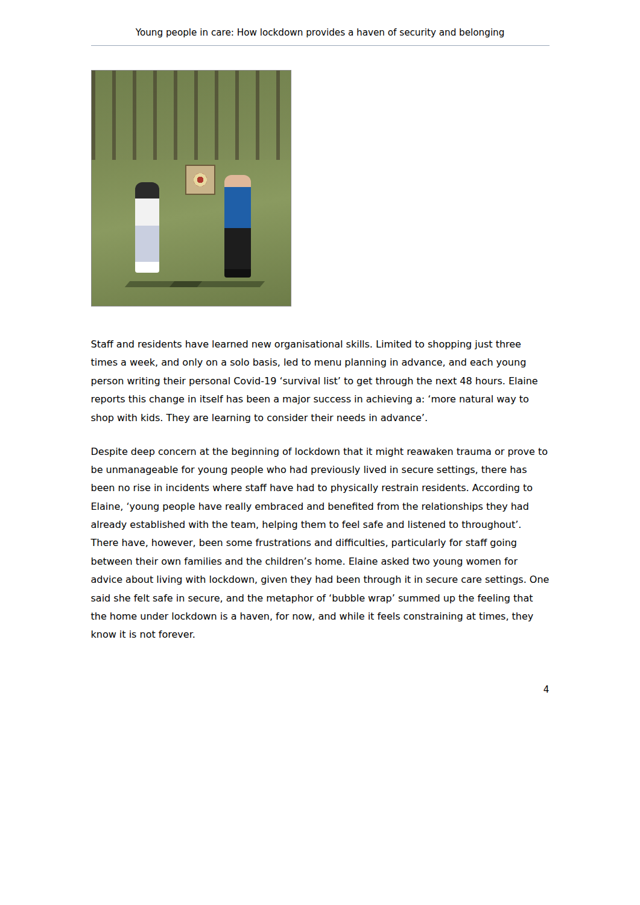Young people in care: How lockdown provides a haven of security and belonging
Staff and residents have learned new organisational skills. Limited to shopping just three times a week, and only on a solo basis, led to menu planning in advance, and each young person writing their personal Covid-19 ‘survival list’ to get through the next 48 hours. Elaine reports this change in itself has been a major success in achieving a: ‘more natural way to shop with kids. They are learning to consider their needs in advance’.
Despite deep concern at the beginning of lockdown that it might reawaken trauma or prove to be unmanageable for young people who had previously lived in secure settings, there has been no rise in incidents where staff have had to physically restrain residents. According to Elaine, ‘young people have really embraced and benefited from the relationships they had already established with the team, helping them to feel safe and listened to throughout’. There have, however, been some frustrations and difficulties, particularly for staff going between their own families and the children’s home. Elaine asked two young women for advice about living with lockdown, given they had been through it in secure care settings. One said she felt safe in secure, and the metaphor of ‘bubble wrap’ summed up the feeling that the home under lockdown is a haven, for now, and while it feels constraining at times, they know it is not forever.
4